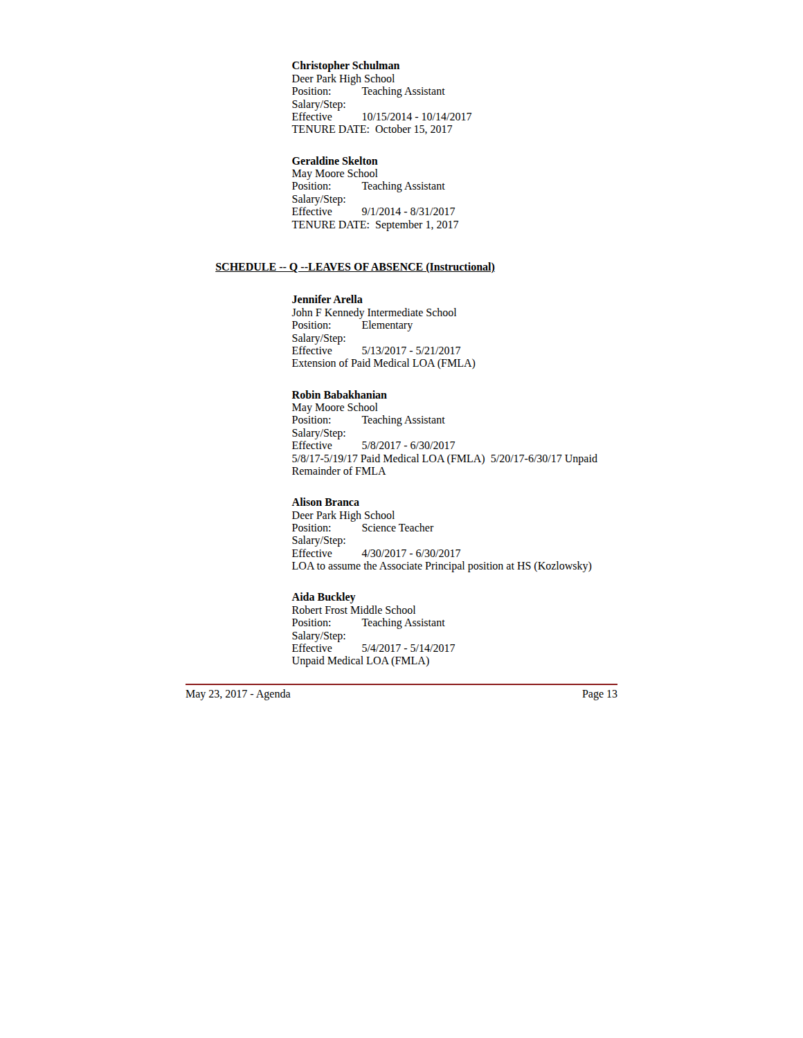Christopher Schulman
Deer Park High School
Position: Teaching Assistant
Salary/Step:
Effective10/15/2014 - 10/14/2017
TENURE DATE: October 15, 2017
Geraldine Skelton
May Moore School
Position: Teaching Assistant
Salary/Step:
Effective9/1/2014 - 8/31/2017
TENURE DATE: September 1, 2017
SCHEDULE -- Q --LEAVES OF ABSENCE (Instructional)
Jennifer Arella
John F Kennedy Intermediate School
Position: Elementary
Salary/Step:
Effective5/13/2017 - 5/21/2017
Extension of Paid Medical LOA (FMLA)
Robin Babakhanian
May Moore School
Position: Teaching Assistant
Salary/Step:
Effective5/8/2017 - 6/30/2017
5/8/17-5/19/17 Paid Medical LOA (FMLA) 5/20/17-6/30/17 Unpaid
Remainder of FMLA
Alison Branca
Deer Park High School
Position: Science Teacher
Salary/Step:
Effective4/30/2017 - 6/30/2017
LOA to assume the Associate Principal position at HS (Kozlowsky)
Aida Buckley
Robert Frost Middle School
Position: Teaching Assistant
Salary/Step:
Effective5/4/2017 - 5/14/2017
Unpaid Medical LOA (FMLA)
May 23, 2017 - Agenda Page 13